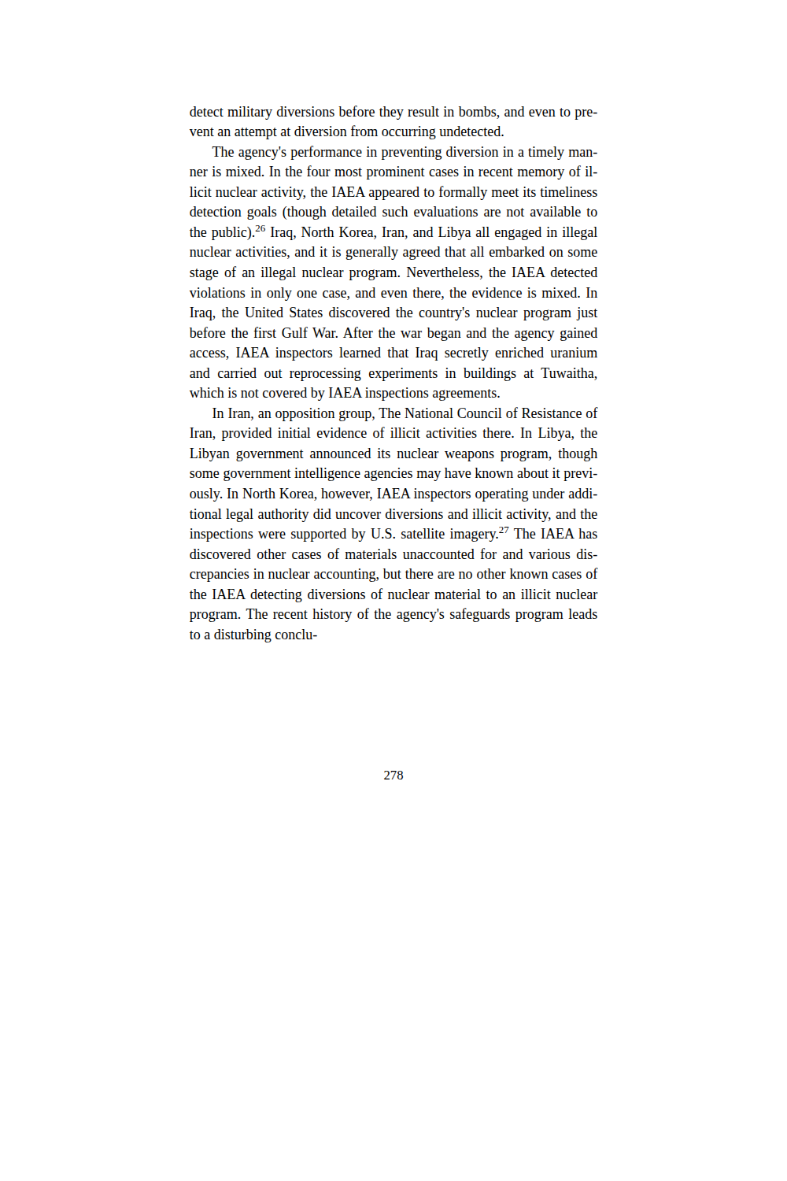detect military diversions before they result in bombs, and even to prevent an attempt at diversion from occurring undetected.
The agency's performance in preventing diversion in a timely manner is mixed. In the four most prominent cases in recent memory of illicit nuclear activity, the IAEA appeared to formally meet its timeliness detection goals (though detailed such evaluations are not available to the public).26 Iraq, North Korea, Iran, and Libya all engaged in illegal nuclear activities, and it is generally agreed that all embarked on some stage of an illegal nuclear program. Nevertheless, the IAEA detected violations in only one case, and even there, the evidence is mixed. In Iraq, the United States discovered the country's nuclear program just before the first Gulf War. After the war began and the agency gained access, IAEA inspectors learned that Iraq secretly enriched uranium and carried out reprocessing experiments in buildings at Tuwaitha, which is not covered by IAEA inspections agreements.
In Iran, an opposition group, The National Council of Resistance of Iran, provided initial evidence of illicit activities there. In Libya, the Libyan government announced its nuclear weapons program, though some government intelligence agencies may have known about it previously. In North Korea, however, IAEA inspectors operating under additional legal authority did uncover diversions and illicit activity, and the inspections were supported by U.S. satellite imagery.27 The IAEA has discovered other cases of materials unaccounted for and various discrepancies in nuclear accounting, but there are no other known cases of the IAEA detecting diversions of nuclear material to an illicit nuclear program. The recent history of the agency's safeguards program leads to a disturbing conclu-
278